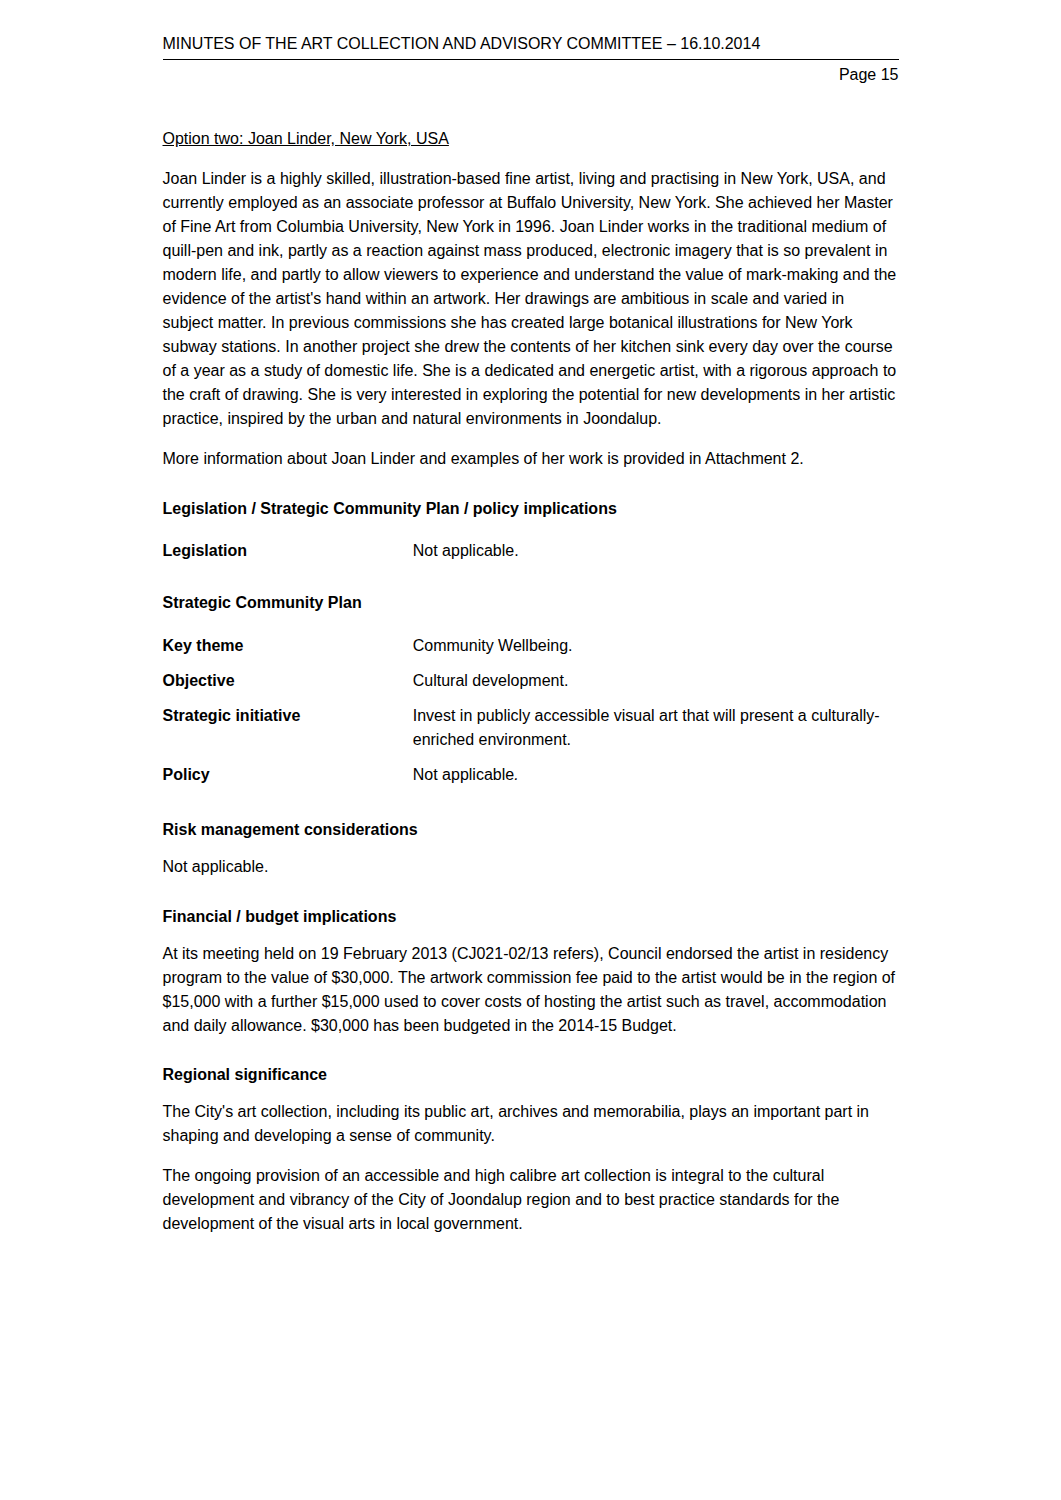Minutes of the Art Collection and Advisory Committee – 16.10.2014
Page 15
Option two: Joan Linder, New York, USA
Joan Linder is a highly skilled, illustration-based fine artist, living and practising in New York, USA, and currently employed as an associate professor at Buffalo University, New York. She achieved her Master of Fine Art from Columbia University, New York in 1996. Joan Linder works in the traditional medium of quill-pen and ink, partly as a reaction against mass produced, electronic imagery that is so prevalent in modern life, and partly to allow viewers to experience and understand the value of mark-making and the evidence of the artist's hand within an artwork. Her drawings are ambitious in scale and varied in subject matter. In previous commissions she has created large botanical illustrations for New York subway stations. In another project she drew the contents of her kitchen sink every day over the course of a year as a study of domestic life. She is a dedicated and energetic artist, with a rigorous approach to the craft of drawing. She is very interested in exploring the potential for new developments in her artistic practice, inspired by the urban and natural environments in Joondalup.
More information about Joan Linder and examples of her work is provided in Attachment 2.
Legislation / Strategic Community Plan / policy implications
| Legislation | Not applicable. |
Strategic Community Plan
| Key theme | Community Wellbeing. |
| Objective | Cultural development. |
| Strategic initiative | Invest in publicly accessible visual art that will present a culturally-enriched environment. |
| Policy | Not applicable . |
Risk management considerations
Not applicable.
Financial / budget implications
At its meeting held on 19 February 2013 (CJ021-02/13 refers), Council endorsed the artist in residency program to the value of $30,000. The artwork commission fee paid to the artist would be in the region of $15,000 with a further $15,000 used to cover costs of hosting the artist such as travel, accommodation and daily allowance. $30,000 has been budgeted in the 2014-15 Budget.
Regional significance
The City's art collection, including its public art, archives and memorabilia, plays an important part in shaping and developing a sense of community.
The ongoing provision of an accessible and high calibre art collection is integral to the cultural development and vibrancy of the City of Joondalup region and to best practice standards for the development of the visual arts in local government.